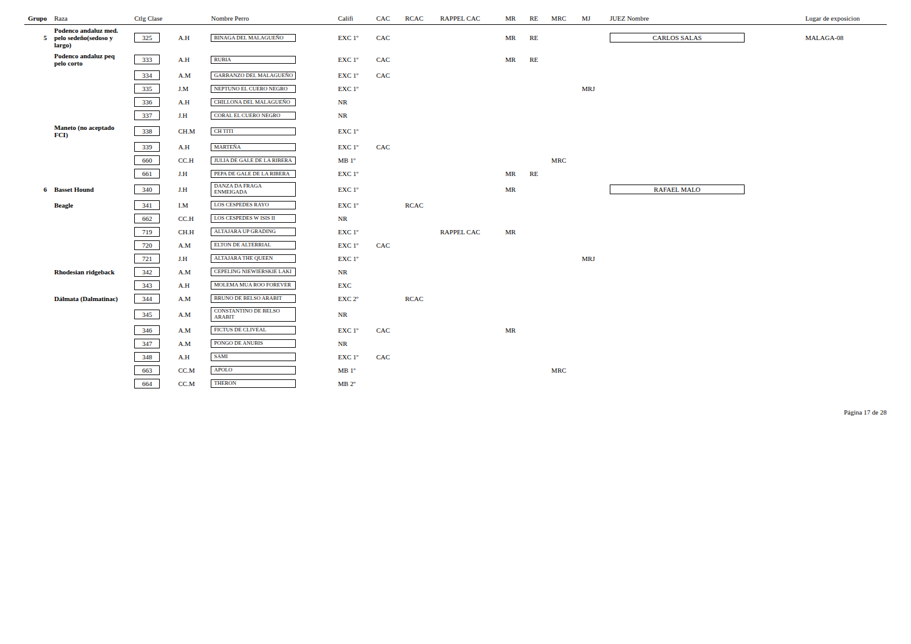| Grupo | Raza | Ctlg Clase | Nombre Perro | Califi | CAC | RCAC | RAPPEL CAC | MR | RE | MRC | MJ | JUEZ Nombre | Lugar de exposicion |
| --- | --- | --- | --- | --- | --- | --- | --- | --- | --- | --- | --- | --- | --- |
| 5 | Podenco andaluz med. pelo sedeño(sedoso y largo) | 325 | A.H | BINAGA DEL MALAGUEÑO | EXC 1º | CAC | | | MR | RE | | | CARLOS SALAS | MALAGA-08 |
| | Podenco andaluz peq pelo corto | 333 | A.H | RUBIA | EXC 1º | CAC | | | MR | RE | | | | |
| | | 334 | A.M | GARBANZO DEL MALAGUEÑO | EXC 1º | CAC | | | | | | | | |
| | | 335 | J.M | NEPTUNO EL CUERO NEGRO | EXC 1º | | | | | | | MRJ | | |
| | | 336 | A.H | CHILLONA DEL MALAGUEÑO | NR | | | | | | | | | |
| | | 337 | J.H | CORAL EL CUERO NEGRO | NR | | | | | | | | | |
| | Maneto (no aceptado FCI) | 338 | CH.M | CH TITI | EXC 1º | | | | | | | | | |
| | | 339 | A.H | MARTEÑA | EXC 1º | CAC | | | | | | | | |
| | | 660 | CC.H | JULIA DE GALE DE LA RIBERA | MB 1º | | | | | | MRC | | | |
| | | 661 | J.H | PEPA DE GALE DE LA RIBERA | EXC 1º | | | | MR | RE | | | | |
| 6 | Basset Hound | 340 | J.H | DANZA DA FRAGA ENMEIGADA | EXC 1º | | | | MR | | | | RAFAEL MALO | |
| | Beagle | 341 | I.M | LOS CESPEDES RAYO | EXC 1º | | RCAC | | | | | | | |
| | | 662 | CC.H | LOS CESPEDES W ISIS II | NR | | | | | | | | | |
| | | 719 | CH.H | ALTAJARA UP GRADING | EXC 1º | | | RAPPEL CAC | MR | | | | | |
| | | 720 | A.M | ELTON DE ALTERRIAL | EXC 1º | CAC | | | | | | | | |
| | | 721 | J.H | ALTAJARA THE QUEEN | EXC 1º | | | | | | | MRJ | | |
| | Rhodesian ridgeback | 342 | A.M | CEPELING NIEWIERSKIE LAKI | NR | | | | | | | | | |
| | | 343 | A.H | MOLEMA MUA ROO FOREVER | EXC | | | | | | | | | |
| | Dálmata (Dalmatinac) | 344 | A.M | BRUNO DE BELSO ARABIT | EXC 2º | | RCAC | | | | | | | |
| | | 345 | A.M | CONSTANTINO DE BELSO ARABIT | NR | | | | | | | | | |
| | | 346 | A.M | FICTUS DE CLIVEAL | EXC 1º | CAC | | | MR | | | | | |
| | | 347 | A.M | PONGO DE ANUBIS | NR | | | | | | | | | |
| | | 348 | A.H | SAMI | EXC 1º | CAC | | | | | | | | |
| | | 663 | CC.M | APOLO | MB 1º | | | | | | MRC | | | |
| | | 664 | CC.M | THERON | MB 2º | | | | | | | | | |
Página 17 de 28